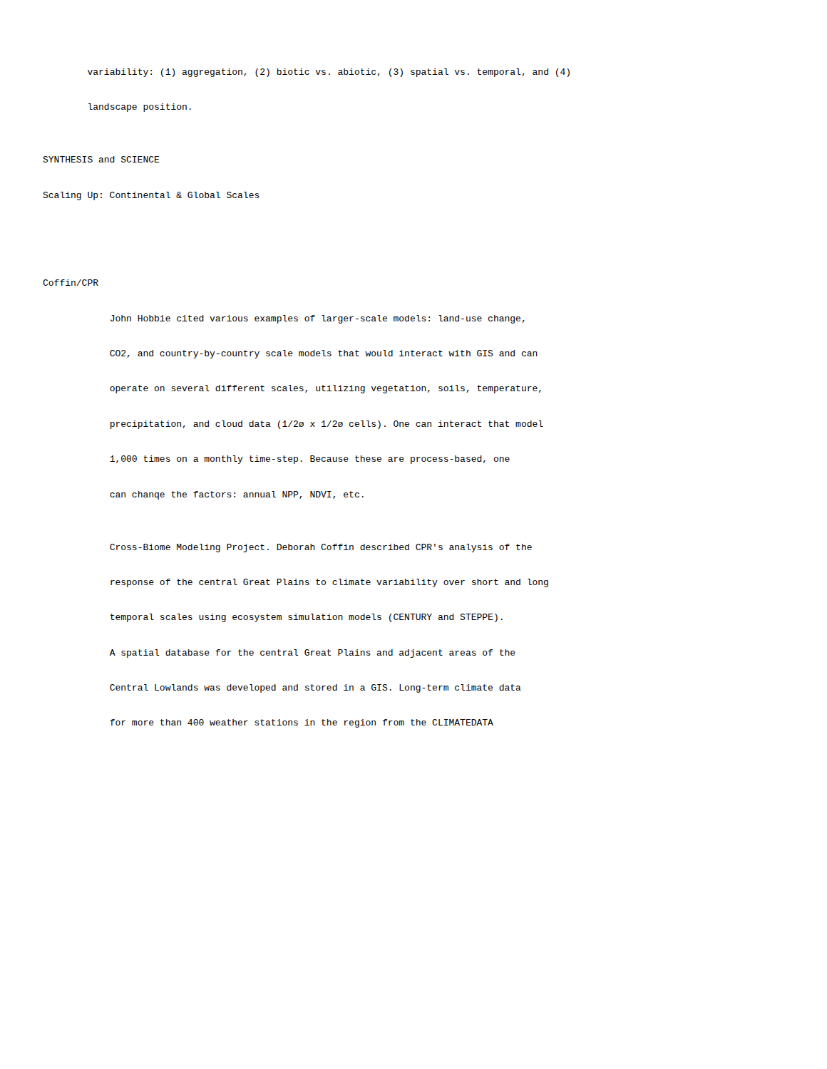variability: (1) aggregation, (2) biotic vs. abiotic, (3) spatial vs. temporal, and (4)
landscape position.
SYNTHESIS and SCIENCE
Scaling Up: Continental & Global Scales
Coffin/CPR
John Hobbie cited various examples of larger-scale models: land-use change,
CO2, and country-by-country scale models that would interact with GIS and can
operate on several different scales, utilizing vegetation, soils, temperature,
precipitation, and cloud data (1/2ø x 1/2ø cells). One can interact that model
1,000 times on a monthly time-step. Because these are process-based, one
can chanqe the factors: annual NPP, NDVI, etc.
Cross-Biome Modeling Project. Deborah Coffin described CPR's analysis of the
response of the central Great Plains to climate variability over short and long
temporal scales using ecosystem simulation models (CENTURY and STEPPE).
A spatial database for the central Great Plains and adjacent areas of the
Central Lowlands was developed and stored in a GIS. Long-term climate data
for more than 400 weather stations in the region from the CLIMATEDATA